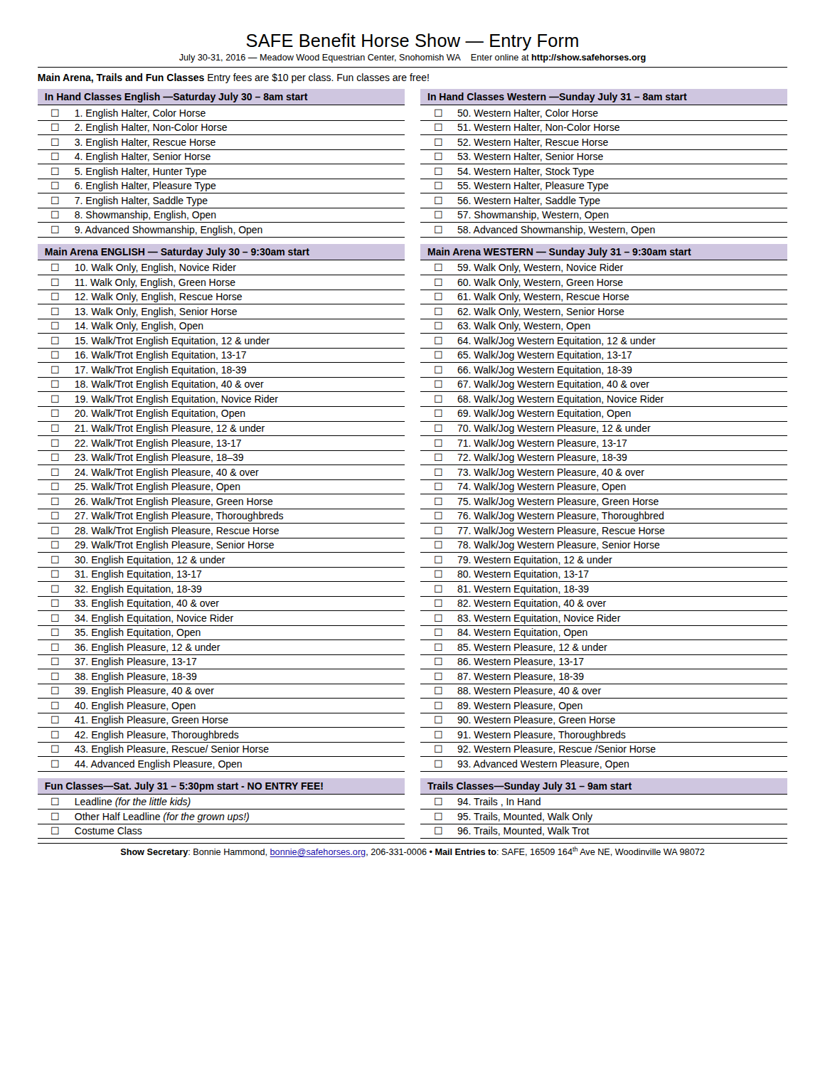SAFE Benefit Horse Show — Entry Form
July 30-31, 2016 — Meadow Wood Equestrian Center, Snohomish WA Enter online at http://show.safehorses.org
Main Arena, Trails and Fun Classes Entry fees are $10 per class. Fun classes are free!
| In Hand Classes English —Saturday July 30 – 8am start / ☐ / 1. English Halter, Color Horse / / ☐ / 2. English Halter, Non-Color Horse / / ☐ / 3. English Halter, Rescue Horse / / ☐ / 4. English Halter, Senior Horse / / ☐ / 5. English Halter, Hunter Type / / ☐ / 6. English Halter, Pleasure Type / / ☐ / 7. English Halter, Saddle Type / / ☐ / 8. Showmanship, English, Open / / ☐ / 9. Advanced Showmanship, English, Open / Main Arena ENGLISH — Saturday July 30 – 9:30am start / ☐ / 10. Walk Only, English, Novice Rider / / ☐ / 11. Walk Only, English, Green Horse / / ☐ / 12. Walk Only, English, Rescue Horse / / ☐ / 13. Walk Only, English, Senior Horse / / ☐ / 14. Walk Only, English, Open / / ☐ / 15. Walk/Trot English Equitation, 12 & under / / ☐ / 16. Walk/Trot English Equitation, 13-17 / / ☐ / 17. Walk/Trot English Equitation, 18-39 / / ☐ / 18. Walk/Trot English Equitation, 40 & over / / ☐ / 19. Walk/Trot English Equitation, Novice Rider / / ☐ / 20. Walk/Trot English Equitation, Open / / ☐ / 21. Walk/Trot English Pleasure, 12 & under / / ☐ / 22. Walk/Trot English Pleasure, 13-17 / / ☐ / 23. Walk/Trot English Pleasure, 18–39 / / ☐ / 24. Walk/Trot English Pleasure, 40 & over / / ☐ / 25. Walk/Trot English Pleasure, Open / / ☐ / 26. Walk/Trot English Pleasure, Green Horse / / ☐ / 27. Walk/Trot English Pleasure, Thoroughbreds / / ☐ / 28. Walk/Trot English Pleasure, Rescue Horse / / ☐ / 29. Walk/Trot English Pleasure, Senior Horse / / ☐ / 30. English Equitation, 12 & under / / ☐ / 31. English Equitation, 13-17 / / ☐ / 32. English Equitation, 18-39 / / ☐ / 33. English Equitation, 40 & over / / ☐ / 34. English Equitation, Novice Rider / / ☐ / 35. English Equitation, Open / / ☐ / 36. English Pleasure, 12 & under / / ☐ / 37. English Pleasure, 13-17 / / ☐ / 38. English Pleasure, 18-39 / / ☐ / 39. English Pleasure, 40 & over / / ☐ / 40. English Pleasure, Open / / ☐ / 41. English Pleasure, Green Horse / / ☐ / 42. English Pleasure, Thoroughbreds / / ☐ / 43. English Pleasure, Rescue/ Senior Horse / / ☐ / 44. Advanced English Pleasure, Open / Fun Classes—Sat. July 31 – 5:30pm start - NO ENTRY FEE! / ☐ / Leadline (for the little kids) / / ☐ / Other Half Leadline (for the grown ups!) / / ☐ / Costume Class / | | In Hand Classes Western —Sunday July 31 – 8am start / ☐ / 50. Western Halter, Color Horse / / ☐ / 51. Western Halter, Non-Color Horse / / ☐ / 52. Western Halter, Rescue Horse / / ☐ / 53. Western Halter, Senior Horse / / ☐ / 54. Western Halter, Stock Type / / ☐ / 55. Western Halter, Pleasure Type / / ☐ / 56. Western Halter, Saddle Type / / ☐ / 57. Showmanship, Western, Open / / ☐ / 58. Advanced Showmanship, Western, Open / Main Arena WESTERN — Sunday July 31 – 9:30am start / ☐ / 59. Walk Only, Western, Novice Rider / / ☐ / 60. Walk Only, Western, Green Horse / / ☐ / 61. Walk Only, Western, Rescue Horse / / ☐ / 62. Walk Only, Western, Senior Horse / / ☐ / 63. Walk Only, Western, Open / / ☐ / 64. Walk/Jog Western Equitation, 12 & under / / ☐ / 65. Walk/Jog Western Equitation, 13-17 / / ☐ / 66. Walk/Jog Western Equitation, 18-39 / / ☐ / 67. Walk/Jog Western Equitation, 40 & over / / ☐ / 68. Walk/Jog Western Equitation, Novice Rider / / ☐ / 69. Walk/Jog Western Equitation, Open / / ☐ / 70. Walk/Jog Western Pleasure, 12 & under / / ☐ / 71. Walk/Jog Western Pleasure, 13-17 / / ☐ / 72. Walk/Jog Western Pleasure, 18-39 / / ☐ / 73. Walk/Jog Western Pleasure, 40 & over / / ☐ / 74. Walk/Jog Western Pleasure, Open / / ☐ / 75. Walk/Jog Western Pleasure, Green Horse / / ☐ / 76. Walk/Jog Western Pleasure, Thoroughbred / / ☐ / 77. Walk/Jog Western Pleasure, Rescue Horse / / ☐ / 78. Walk/Jog Western Pleasure, Senior Horse / / ☐ / 79. Western Equitation, 12 & under / / ☐ / 80. Western Equitation, 13-17 / / ☐ / 81. Western Equitation, 18-39 / / ☐ / 82. Western Equitation, 40 & over / / ☐ / 83. Western Equitation, Novice Rider / / ☐ / 84. Western Equitation, Open / / ☐ / 85. Western Pleasure, 12 & under / / ☐ / 86. Western Pleasure, 13-17 / / ☐ / 87. Western Pleasure, 18-39 / / ☐ / 88. Western Pleasure, 40 & over / / ☐ / 89. Western Pleasure, Open / / ☐ / 90. Western Pleasure, Green Horse / / ☐ / 91. Western Pleasure, Thoroughbreds / / ☐ / 92. Western Pleasure, Rescue /Senior Horse / / ☐ / 93. Advanced Western Pleasure, Open / Trails Classes—Sunday July 31 – 9am start / ☐ / 94. Trails , In Hand / / ☐ / 95. Trails, Mounted, Walk Only / / ☐ / 96. Trails, Mounted, Walk Trot / |
Show Secretary: Bonnie Hammond, bonnie@safehorses.org, 206-331-0006 • Mail Entries to: SAFE, 16509 164th Ave NE, Woodinville WA 98072